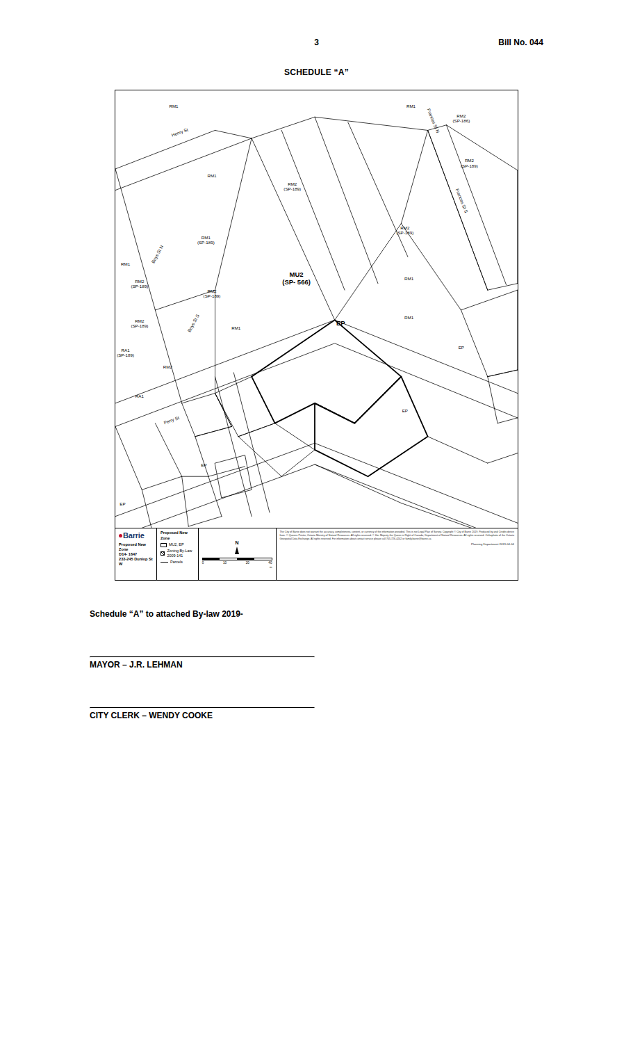3 Bill No. 044
SCHEDULE “A”
RM1
Henry St
RM1
RM2
(SP-189)
RM1
RM2
(SP-186)
Frances St N
RM2
(SP-189)
Frances St S
RM2
(SP-189)
RM1
(SP-189)
Boys St N
RM1
RM2
(SP-189)
MU2
(SP- 566)
RM2
(SP-189)
RM1
Boys St S
EP
RM2
(SP-189)
RM1
RM1
EP
RA1
(SP-189)
RM2
RA1
Perry St
EP
EP
EP
Barrie
Proposed New Zone
D14- 1647
233-245 Dunlop St W
Proposed New Zone
MU2, EP
Zoning By-Law 2009-141
Parcels
N
0102040
m
The City of Barrie does not warrant the accuracy, completeness, content, or currency of the information provided. This is not Legal Plan of Survey. Copyright © City of Barrie 2019. Produced by and Credits derive from: © Queens Printer, Ontario Ministry of Natural Resources. All rights reserved. © Her Majesty the Queen in Right of Canada, Department of Natural Resources. All rights reserved. Orthophoto of the Ontario Geospatial Data Exchange. All rights reserved. For information about contact service please call 705-726-4242 or family.barrie@barrie.ca
Planning Department 2019-04-04
Schedule “A” to attached By-law 2019-
MAYOR – J.R. LEHMAN
CITY CLERK – WENDY COOKE